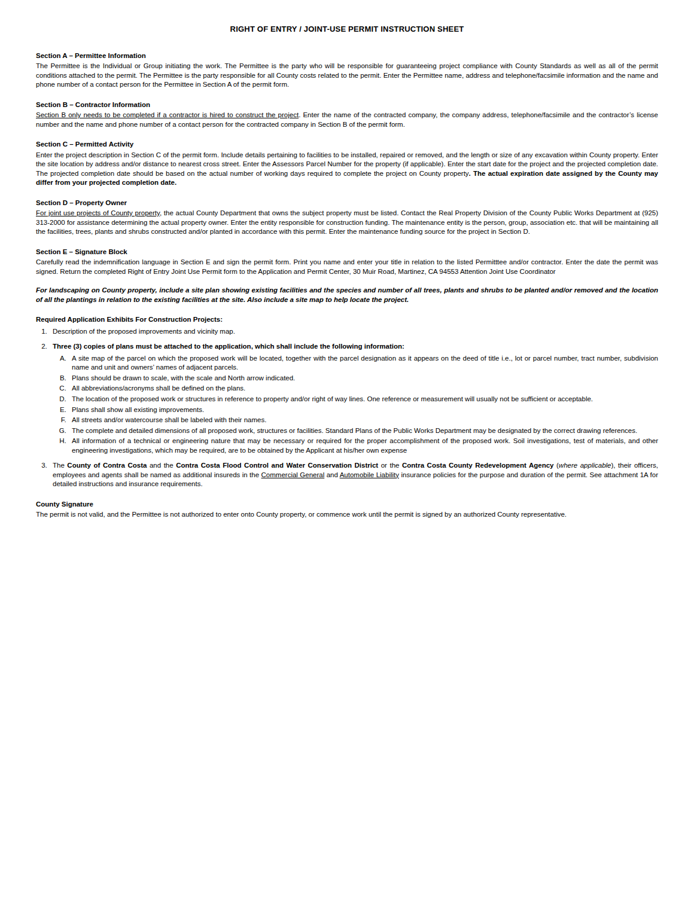RIGHT OF ENTRY / JOINT-USE PERMIT INSTRUCTION SHEET
Section A – Permittee Information
The Permittee is the Individual or Group initiating the work. The Permittee is the party who will be responsible for guaranteeing project compliance with County Standards as well as all of the permit conditions attached to the permit. The Permittee is the party responsible for all County costs related to the permit. Enter the Permittee name, address and telephone/facsimile information and the name and phone number of a contact person for the Permittee in Section A of the permit form.
Section B – Contractor Information
Section B only needs to be completed if a contractor is hired to construct the project. Enter the name of the contracted company, the company address, telephone/facsimile and the contractor’s license number and the name and phone number of a contact person for the contracted company in Section B of the permit form.
Section C – Permitted Activity
Enter the project description in Section C of the permit form. Include details pertaining to facilities to be installed, repaired or removed, and the length or size of any excavation within County property. Enter the site location by address and/or distance to nearest cross street. Enter the Assessors Parcel Number for the property (if applicable). Enter the start date for the project and the projected completion date. The projected completion date should be based on the actual number of working days required to complete the project on County property. The actual expiration date assigned by the County may differ from your projected completion date.
Section D – Property Owner
For joint use projects of County property, the actual County Department that owns the subject property must be listed. Contact the Real Property Division of the County Public Works Department at (925) 313-2000 for assistance determining the actual property owner. Enter the entity responsible for construction funding. The maintenance entity is the person, group, association etc. that will be maintaining all the facilities, trees, plants and shrubs constructed and/or planted in accordance with this permit. Enter the maintenance funding source for the project in Section D.
Section E – Signature Block
Carefully read the indemnification language in Section E and sign the permit form. Print you name and enter your title in relation to the listed Permitttee and/or contractor. Enter the date the permit was signed. Return the completed Right of Entry Joint Use Permit form to the Application and Permit Center, 30 Muir Road, Martinez, CA 94553 Attention Joint Use Coordinator
For landscaping on County property, include a site plan showing existing facilities and the species and number of all trees, plants and shrubs to be planted and/or removed and the location of all the plantings in relation to the existing facilities at the site. Also include a site map to help locate the project.
Required Application Exhibits For Construction Projects:
Description of the proposed improvements and vicinity map.
Three (3) copies of plans must be attached to the application, which shall include the following information:
A site map of the parcel on which the proposed work will be located, together with the parcel designation as it appears on the deed of title i.e., lot or parcel number, tract number, subdivision name and unit and owners’ names of adjacent parcels.
Plans should be drawn to scale, with the scale and North arrow indicated.
All abbreviations/acronyms shall be defined on the plans.
The location of the proposed work or structures in reference to property and/or right of way lines. One reference or measurement will usually not be sufficient or acceptable.
Plans shall show all existing improvements.
All streets and/or watercourse shall be labeled with their names.
The complete and detailed dimensions of all proposed work, structures or facilities. Standard Plans of the Public Works Department may be designated by the correct drawing references.
All information of a technical or engineering nature that may be necessary or required for the proper accomplishment of the proposed work. Soil investigations, test of materials, and other engineering investigations, which may be required, are to be obtained by the Applicant at his/her own expense
The County of Contra Costa and the Contra Costa Flood Control and Water Conservation District or the Contra Costa County Redevelopment Agency (where applicable), their officers, employees and agents shall be named as additional insureds in the Commercial General and Automobile Liability insurance policies for the purpose and duration of the permit. See attachment 1A for detailed instructions and insurance requirements.
County Signature
The permit is not valid, and the Permittee is not authorized to enter onto County property, or commence work until the permit is signed by an authorized County representative.